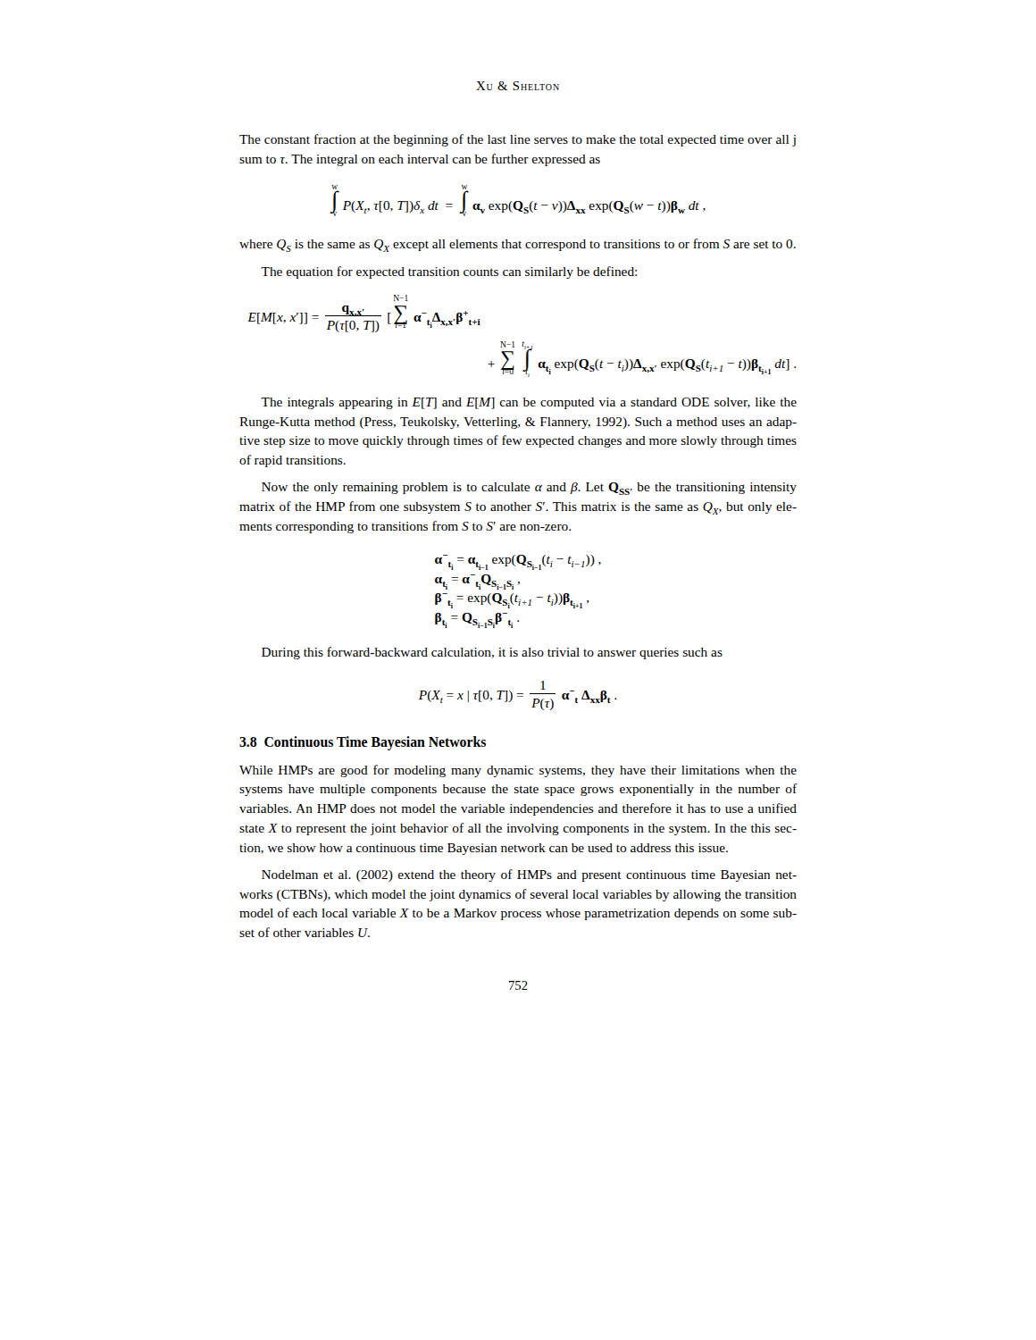Xu & Shelton
The constant fraction at the beginning of the last line serves to make the total expected time over all j sum to τ. The integral on each interval can be further expressed as
w∫v P(Xt, τ[0, T])δx dt = w∫v αv exp(QS(t − v))Δxx exp(QS(w − t))βw dt ,
where QS is the same as QX except all elements that correspond to transitions to or from S are set to 0.
The equation for expected transition counts can similarly be defined:
E[M[x, x′]] = qx,x′ P(τ[0, T]) [N−1∑i=1 α−ti Δx,x′β+t+i
+ N−1∑i=0 ti+1∫ti αti exp(QS(t − ti))Δx,x′ exp(QS(ti+1 − t))βti+1 dt] .
The integrals appearing in E[T] and E[M] can be computed via a standard ODE solver, like the Runge-Kutta method (Press, Teukolsky, Vetterling, & Flannery, 1992). Such a method uses an adaptive step size to move quickly through times of few expected changes and more slowly through times of rapid transitions.
Now the only remaining problem is to calculate α and β. Let QSS′ be the transitioning intensity matrix of the HMP from one subsystem S to another S′. This matrix is the same as QX, but only elements corresponding to transitions from S to S′ are non-zero.
α−ti = αti−1 exp(QSi−1(ti − ti−1)) , αti = α−ti QSi−1Si , β−ti = exp(QSi(ti+1 − ti))βti+1 , βti = QSi−1Si β−ti .
During this forward-backward calculation, it is also trivial to answer queries such as
P(Xt = x | τ[0, T]) = 1 P(τ) α−t Δxx βt .
3.8 Continuous Time Bayesian Networks
While HMPs are good for modeling many dynamic systems, they have their limitations when the systems have multiple components because the state space grows exponentially in the number of variables. An HMP does not model the variable independencies and therefore it has to use a unified state X to represent the joint behavior of all the involving components in the system. In the this section, we show how a continuous time Bayesian network can be used to address this issue.
Nodelman et al. (2002) extend the theory of HMPs and present continuous time Bayesian networks (CTBNs), which model the joint dynamics of several local variables by allowing the transition model of each local variable X to be a Markov process whose parametrization depends on some subset of other variables U.
752